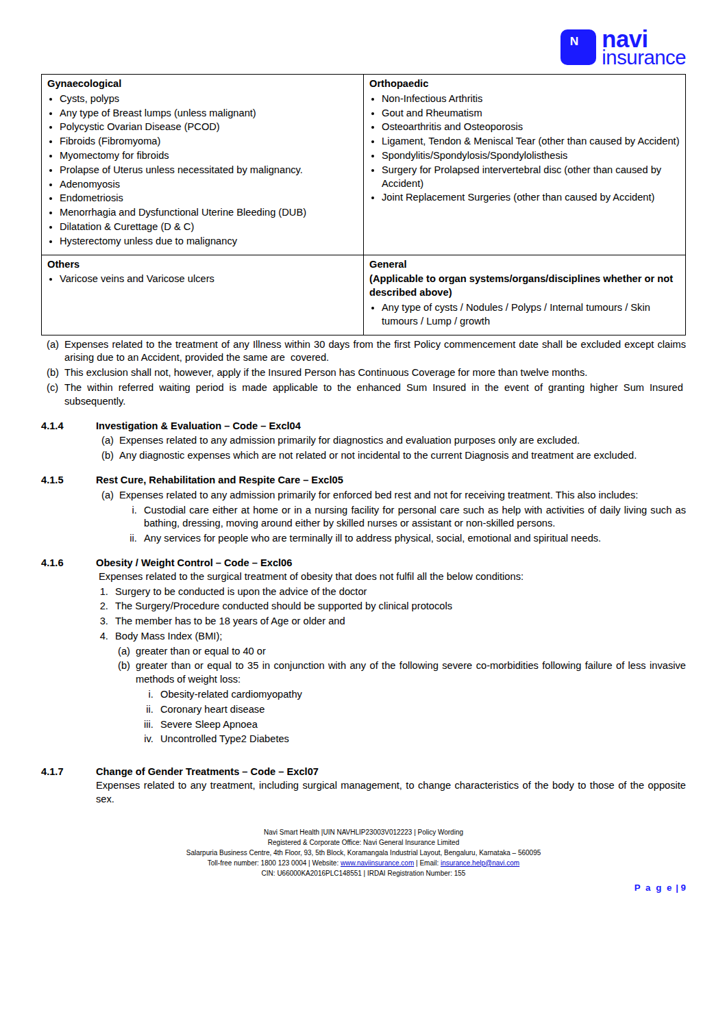N
naviinsurance
| Gynaecological Cysts, polyps Any type of Breast lumps (unless malignant) Polycystic Ovarian Disease (PCOD) Fibroids (Fibromyoma) Myomectomy for fibroids Prolapse of Uterus unless necessitated by malignancy. Adenomyosis Endometriosis Menorrhagia and Dysfunctional Uterine Bleeding (DUB) Dilatation & Curettage (D & C) Hysterectomy unless due to malignancy | Orthopaedic Non-Infectious Arthritis Gout and Rheumatism Osteoarthritis and Osteoporosis Ligament, Tendon & Meniscal Tear (other than caused by Accident) Spondylitis/Spondylosis/Spondylolisthesis Surgery for Prolapsed intervertebral disc (other than caused by Accident) Joint Replacement Surgeries (other than caused by Accident) |
| Others Varicose veins and Varicose ulcers | General (Applicable to organ systems/organs/disciplines whether or not described above) Any type of cysts / Nodules / Polyps / Internal tumours / Skin tumours / Lump / growth |
(a) Expenses related to the treatment of any Illness within 30 days from the first Policy commencement date shall be excluded except claims arising due to an Accident, provided the same are covered.
(b) This exclusion shall not, however, apply if the Insured Person has Continuous Coverage for more than twelve months.
(c) The within referred waiting period is made applicable to the enhanced Sum Insured in the event of granting higher Sum Insured subsequently.
4.1.4
Investigation & Evaluation – Code – Excl04
(a) Expenses related to any admission primarily for diagnostics and evaluation purposes only are excluded.
(b) Any diagnostic expenses which are not related or not incidental to the current Diagnosis and treatment are excluded.
4.1.5
Rest Cure, Rehabilitation and Respite Care – Excl05
(a) Expenses related to any admission primarily for enforced bed rest and not for receiving treatment. This also includes:
Custodial care either at home or in a nursing facility for personal care such as help with activities of daily living such as bathing, dressing, moving around either by skilled nurses or assistant or non-skilled persons.
Any services for people who are terminally ill to address physical, social, emotional and spiritual needs.
4.1.6
Obesity / Weight Control – Code – Excl06
Expenses related to the surgical treatment of obesity that does not fulfil all the below conditions:
Surgery to be conducted is upon the advice of the doctor
The Surgery/Procedure conducted should be supported by clinical protocols
The member has to be 18 years of Age or older and
Body Mass Index (BMI);
(a) greater than or equal to 40 or
(b) greater than or equal to 35 in conjunction with any of the following severe co-morbidities following failure of less invasive methods of weight loss:
Obesity-related cardiomyopathy
Coronary heart disease
Severe Sleep Apnoea
Uncontrolled Type2 Diabetes
4.1.7
Change of Gender Treatments – Code – Excl07
Expenses related to any treatment, including surgical management, to change characteristics of the body to those of the opposite sex.
Navi Smart Health |UIN NAVHLIP23003V012223 | Policy Wording
Registered & Corporate Office: Navi General Insurance Limited
Salarpuria Business Centre, 4th Floor, 93, 5th Block, Koramangala Industrial Layout, Bengaluru, Karnataka – 560095
Toll-free number: 1800 123 0004 | Website: www.naviinsurance.com | Email: insurance.help@navi.com
CIN: U66000KA2016PLC148551 | IRDAI Registration Number: 155
P a g e | 9